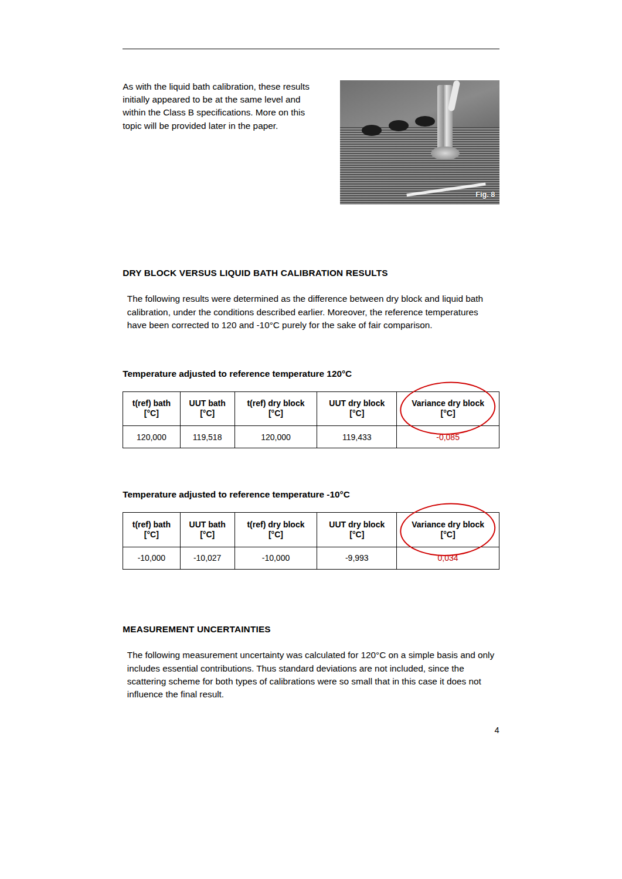As with the liquid bath calibration, these results initially appeared to be at the same level and within the Class B specifications. More on this topic will be provided later in the paper.
Fig. 8
DRY BLOCK VERSUS LIQUID BATH CALIBRATION RESULTS
The following results were determined as the difference between dry block and liquid bath calibration, under the conditions described earlier. Moreover, the reference temperatures have been corrected to 120 and -10°C purely for the sake of fair comparison.
Temperature adjusted to reference temperature 120°C
| t(ref) bath [°C] | UUT bath [°C] | t(ref) dry block [°C] | UUT dry block [°C] | Variance dry block [°C] |
| --- | --- | --- | --- | --- |
| 120,000 | 119,518 | 120,000 | 119,433 | -0,085 |
Temperature adjusted to reference temperature -10°C
| t(ref) bath [°C] | UUT bath [°C] | t(ref) dry block [°C] | UUT dry block [°C] | Variance dry block [°C] |
| --- | --- | --- | --- | --- |
| -10,000 | -10,027 | -10,000 | -9,993 | 0,034 |
MEASUREMENT UNCERTAINTIES
The following measurement uncertainty was calculated for 120°C on a simple basis and only includes essential contributions. Thus standard deviations are not included, since the scattering scheme for both types of calibrations were so small that in this case it does not influence the final result.
4